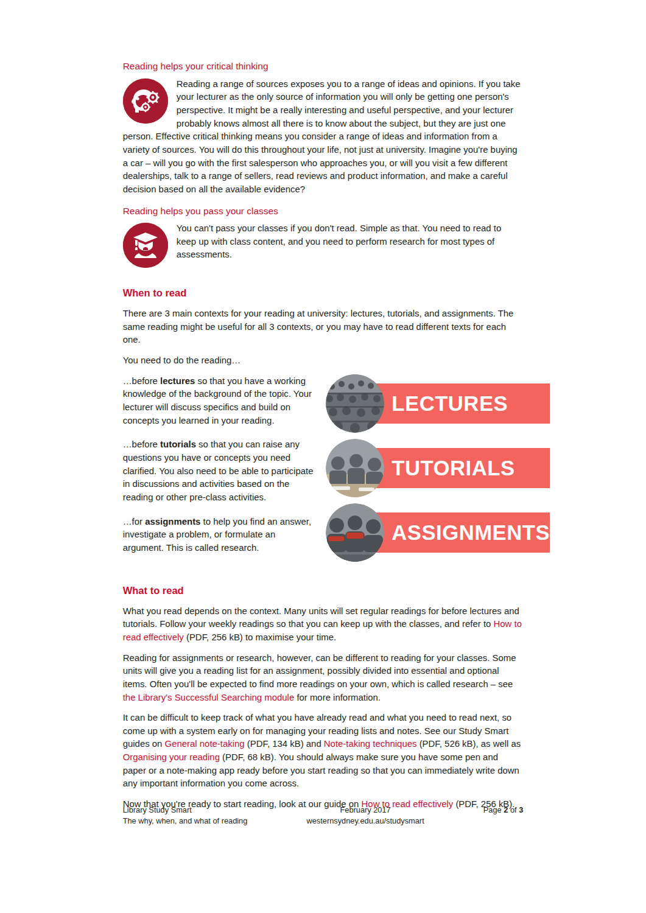Reading helps your critical thinking
Reading a range of sources exposes you to a range of ideas and opinions. If you take your lecturer as the only source of information you will only be getting one person's perspective. It might be a really interesting and useful perspective, and your lecturer probably knows almost all there is to know about the subject, but they are just one person. Effective critical thinking means you consider a range of ideas and information from a variety of sources. You will do this throughout your life, not just at university. Imagine you're buying a car – will you go with the first salesperson who approaches you, or will you visit a few different dealerships, talk to a range of sellers, read reviews and product information, and make a careful decision based on all the available evidence?
Reading helps you pass your classes
You can't pass your classes if you don't read. Simple as that. You need to read to keep up with class content, and you need to perform research for most types of assessments.
When to read
There are 3 main contexts for your reading at university: lectures, tutorials, and assignments. The same reading might be useful for all 3 contexts, or you may have to read different texts for each one.
You need to do the reading…
…before lectures so that you have a working knowledge of the background of the topic. Your lecturer will discuss specifics and build on concepts you learned in your reading.
…before tutorials so that you can raise any questions you have or concepts you need clarified. You also need to be able to participate in discussions and activities based on the reading or other pre-class activities.
…for assignments to help you find an answer, investigate a problem, or formulate an argument. This is called research.
LECTURES
TUTORIALS
ASSIGNMENTS
What to read
What you read depends on the context. Many units will set regular readings for before lectures and tutorials. Follow your weekly readings so that you can keep up with the classes, and refer to How to read effectively (PDF, 256 kB) to maximise your time.
Reading for assignments or research, however, can be different to reading for your classes. Some units will give you a reading list for an assignment, possibly divided into essential and optional items. Often you'll be expected to find more readings on your own, which is called research – see the Library's Successful Searching module for more information.
It can be difficult to keep track of what you have already read and what you need to read next, so come up with a system early on for managing your reading lists and notes. See our Study Smart guides on General note-taking (PDF, 134 kB) and Note-taking techniques (PDF, 526 kB), as well as Organising your reading (PDF, 68 kB). You should always make sure you have some pen and paper or a note-making app ready before you start reading so that you can immediately write down any important information you come across.
Now that you're ready to start reading, look at our guide on How to read effectively (PDF, 256 kB).
Library Study Smart
The why, when, and what of reading
February 2017
westernsydney.edu.au/studysmart
Page 2 of 3